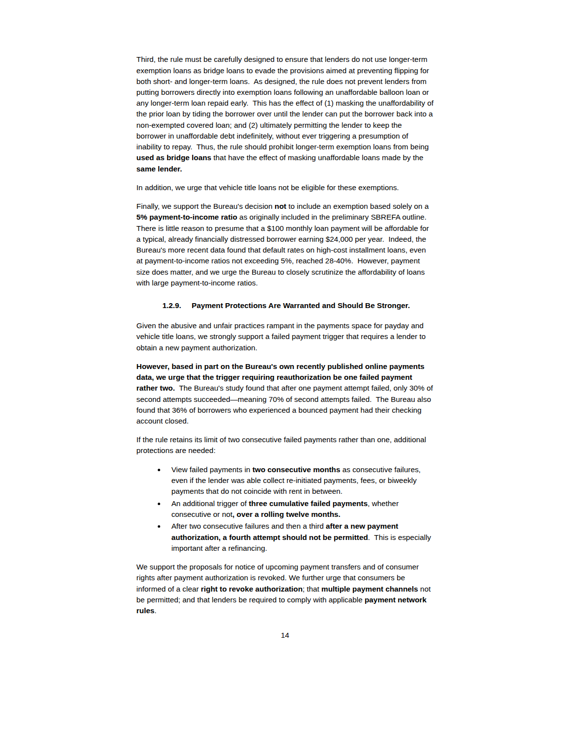Third, the rule must be carefully designed to ensure that lenders do not use longer-term exemption loans as bridge loans to evade the provisions aimed at preventing flipping for both short- and longer-term loans. As designed, the rule does not prevent lenders from putting borrowers directly into exemption loans following an unaffordable balloon loan or any longer-term loan repaid early. This has the effect of (1) masking the unaffordability of the prior loan by tiding the borrower over until the lender can put the borrower back into a non-exempted covered loan; and (2) ultimately permitting the lender to keep the borrower in unaffordable debt indefinitely, without ever triggering a presumption of inability to repay. Thus, the rule should prohibit longer-term exemption loans from being used as bridge loans that have the effect of masking unaffordable loans made by the same lender.
In addition, we urge that vehicle title loans not be eligible for these exemptions.
Finally, we support the Bureau's decision not to include an exemption based solely on a 5% payment-to-income ratio as originally included in the preliminary SBREFA outline. There is little reason to presume that a $100 monthly loan payment will be affordable for a typical, already financially distressed borrower earning $24,000 per year. Indeed, the Bureau's more recent data found that default rates on high-cost installment loans, even at payment-to-income ratios not exceeding 5%, reached 28-40%. However, payment size does matter, and we urge the Bureau to closely scrutinize the affordability of loans with large payment-to-income ratios.
1.2.9. Payment Protections Are Warranted and Should Be Stronger.
Given the abusive and unfair practices rampant in the payments space for payday and vehicle title loans, we strongly support a failed payment trigger that requires a lender to obtain a new payment authorization.
However, based in part on the Bureau's own recently published online payments data, we urge that the trigger requiring reauthorization be one failed payment rather two. The Bureau's study found that after one payment attempt failed, only 30% of second attempts succeeded—meaning 70% of second attempts failed. The Bureau also found that 36% of borrowers who experienced a bounced payment had their checking account closed.
If the rule retains its limit of two consecutive failed payments rather than one, additional protections are needed:
View failed payments in two consecutive months as consecutive failures, even if the lender was able collect re-initiated payments, fees, or biweekly payments that do not coincide with rent in between.
An additional trigger of three cumulative failed payments, whether consecutive or not, over a rolling twelve months.
After two consecutive failures and then a third after a new payment authorization, a fourth attempt should not be permitted. This is especially important after a refinancing.
We support the proposals for notice of upcoming payment transfers and of consumer rights after payment authorization is revoked. We further urge that consumers be informed of a clear right to revoke authorization; that multiple payment channels not be permitted; and that lenders be required to comply with applicable payment network rules.
14